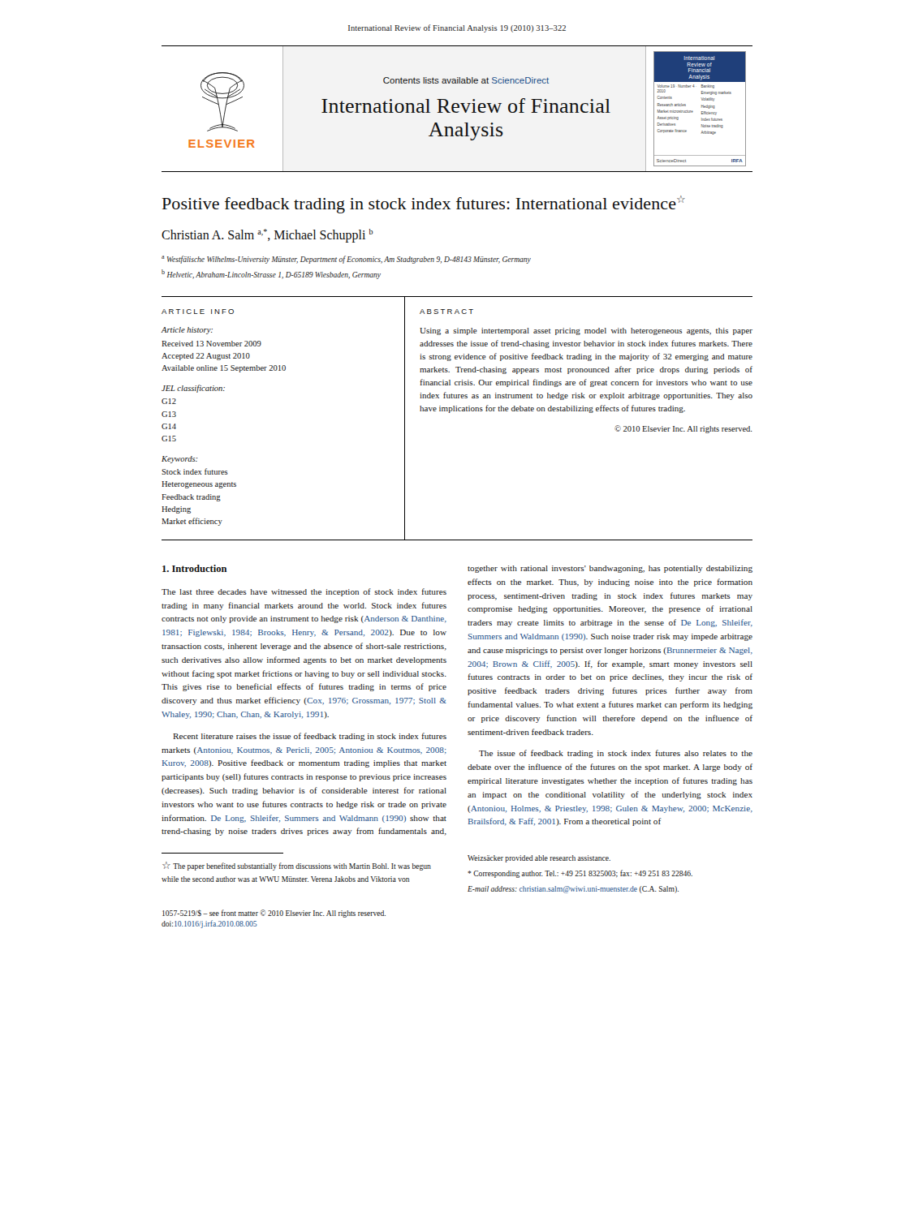International Review of Financial Analysis 19 (2010) 313–322
ELSEVIER
Contents lists available at ScienceDirect
International Review of Financial Analysis
International
Review of
Financial
Analysis
Volume 19 · Number 4 · 2010
Contents
Research articles
Market microstructure
Asset pricing
Derivatives
Corporate finance
Banking
Emerging markets
Volatility
Hedging
Efficiency
Index futures
Noise trading
Arbitrage
ScienceDirect IRFA
Positive feedback trading in stock index futures: International evidence☆
Christian A. Salm a,*, Michael Schuppli b
a Westfälische Wilhelms-University Münster, Department of Economics, Am Stadtgraben 9, D-48143 Münster, Germany
b Helvetic, Abraham-Lincoln-Strasse 1, D-65189 Wiesbaden, Germany
Article info
Article history:
Received 13 November 2009
Accepted 22 August 2010
Available online 15 September 2010
JEL classification:
G12
G13
G14
G15
Keywords:
Stock index futures
Heterogeneous agents
Feedback trading
Hedging
Market efficiency
Abstract
Using a simple intertemporal asset pricing model with heterogeneous agents, this paper addresses the issue of trend-chasing investor behavior in stock index futures markets. There is strong evidence of positive feedback trading in the majority of 32 emerging and mature markets. Trend-chasing appears most pronounced after price drops during periods of financial crisis. Our empirical findings are of great concern for investors who want to use index futures as an instrument to hedge risk or exploit arbitrage opportunities. They also have implications for the debate on destabilizing effects of futures trading.
© 2010 Elsevier Inc. All rights reserved.
1. Introduction
The last three decades have witnessed the inception of stock index futures trading in many financial markets around the world. Stock index futures contracts not only provide an instrument to hedge risk (Anderson & Danthine, 1981; Figlewski, 1984; Brooks, Henry, & Persand, 2002). Due to low transaction costs, inherent leverage and the absence of short-sale restrictions, such derivatives also allow informed agents to bet on market developments without facing spot market frictions or having to buy or sell individual stocks. This gives rise to beneficial effects of futures trading in terms of price discovery and thus market efficiency (Cox, 1976; Grossman, 1977; Stoll & Whaley, 1990; Chan, Chan, & Karolyi, 1991).
Recent literature raises the issue of feedback trading in stock index futures markets (Antoniou, Koutmos, & Pericli, 2005; Antoniou & Koutmos, 2008; Kurov, 2008). Positive feedback or momentum trading implies that market participants buy (sell) futures contracts in response to previous price increases (decreases). Such trading behavior is of considerable interest for rational investors who want to use futures contracts to hedge risk or trade on private information. De Long, Shleifer, Summers and Waldmann (1990) show that trend-chasing by noise traders drives prices away from fundamentals and, together with rational investors' bandwagoning, has potentially destabilizing effects on the market. Thus, by inducing noise into the price formation process, sentiment-driven trading in stock index futures markets may compromise hedging opportunities. Moreover, the presence of irrational traders may create limits to arbitrage in the sense of De Long, Shleifer, Summers and Waldmann (1990). Such noise trader risk may impede arbitrage and cause mispricings to persist over longer horizons (Brunnermeier & Nagel, 2004; Brown & Cliff, 2005). If, for example, smart money investors sell futures contracts in order to bet on price declines, they incur the risk of positive feedback traders driving futures prices further away from fundamental values. To what extent a futures market can perform its hedging or price discovery function will therefore depend on the influence of sentiment-driven feedback traders.
The issue of feedback trading in stock index futures also relates to the debate over the influence of the futures on the spot market. A large body of empirical literature investigates whether the inception of futures trading has an impact on the conditional volatility of the underlying stock index (Antoniou, Holmes, & Priestley, 1998; Gulen & Mayhew, 2000; McKenzie, Brailsford, & Faff, 2001). From a theoretical point of
☆ The paper benefited substantially from discussions with Martin Bohl. It was begun while the second author was at WWU Münster. Verena Jakobs and Viktoria von Weizsäcker provided able research assistance.
* Corresponding author. Tel.: +49 251 8325003; fax: +49 251 83 22846.
E-mail address: christian.salm@wiwi.uni-muenster.de (C.A. Salm).
1057-5219/$ – see front matter © 2010 Elsevier Inc. All rights reserved. doi:10.1016/j.irfa.2010.08.005